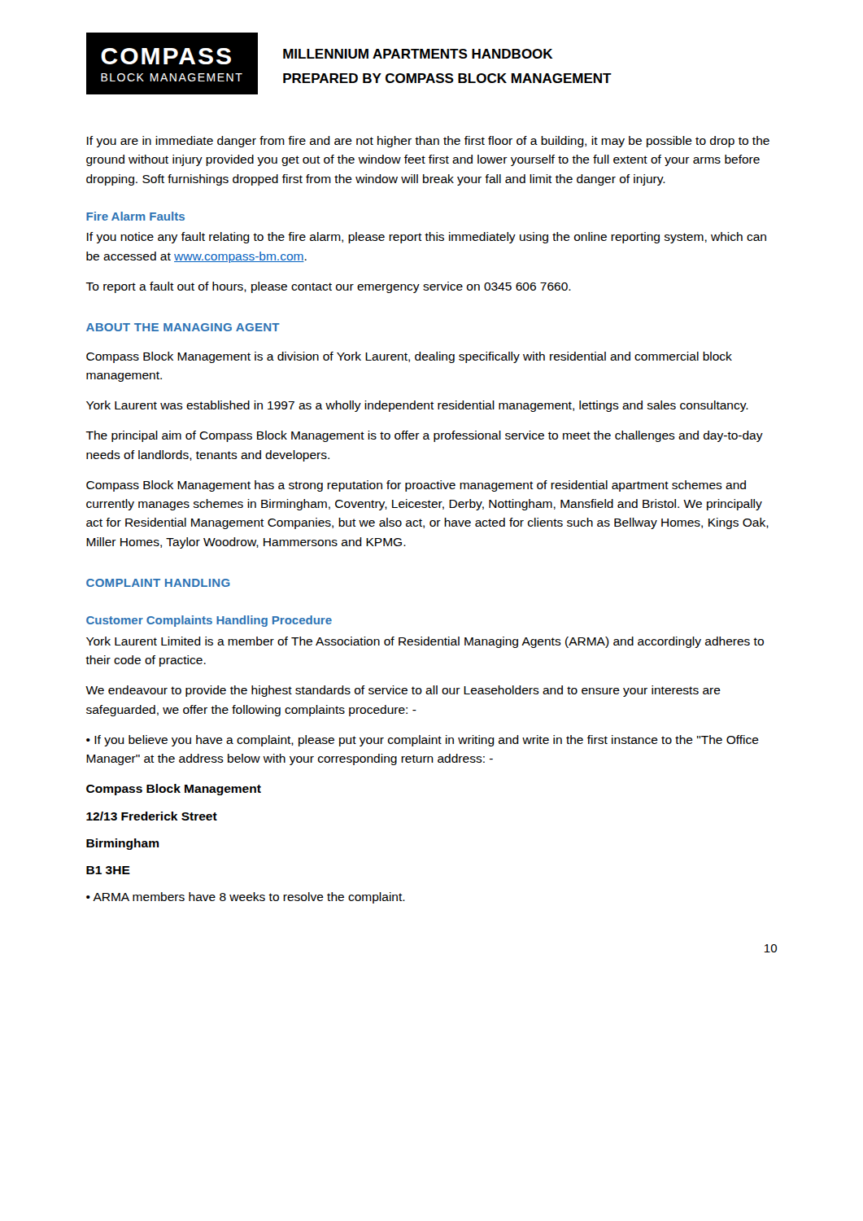COMPASS BLOCK MANAGEMENT
MILLENNIUM APARTMENTS HANDBOOK
PREPARED BY COMPASS BLOCK MANAGEMENT
If you are in immediate danger from fire and are not higher than the first floor of a building, it may be possible to drop to the ground without injury provided you get out of the window feet first and lower yourself to the full extent of your arms before dropping. Soft furnishings dropped first from the window will break your fall and limit the danger of injury.
Fire Alarm Faults
If you notice any fault relating to the fire alarm, please report this immediately using the online reporting system, which can be accessed at www.compass-bm.com.
To report a fault out of hours, please contact our emergency service on 0345 606 7660.
About the Managing Agent
Compass Block Management is a division of York Laurent, dealing specifically with residential and commercial block management.
York Laurent was established in 1997 as a wholly independent residential management, lettings and sales consultancy.
The principal aim of Compass Block Management is to offer a professional service to meet the challenges and day-to-day needs of landlords, tenants and developers.
Compass Block Management has a strong reputation for proactive management of residential apartment schemes and currently manages schemes in Birmingham, Coventry, Leicester, Derby, Nottingham, Mansfield and Bristol. We principally act for Residential Management Companies, but we also act, or have acted for clients such as Bellway Homes, Kings Oak, Miller Homes, Taylor Woodrow, Hammersons and KPMG.
Complaint Handling
Customer Complaints Handling Procedure
York Laurent Limited is a member of The Association of Residential Managing Agents (ARMA) and accordingly adheres to their code of practice.
We endeavour to provide the highest standards of service to all our Leaseholders and to ensure your interests are safeguarded, we offer the following complaints procedure: -
• If you believe you have a complaint, please put your complaint in writing and write in the first instance to the "The Office Manager" at the address below with your corresponding return address: -
Compass Block Management
12/13 Frederick Street
Birmingham
B1 3HE
• ARMA members have 8 weeks to resolve the complaint.
10